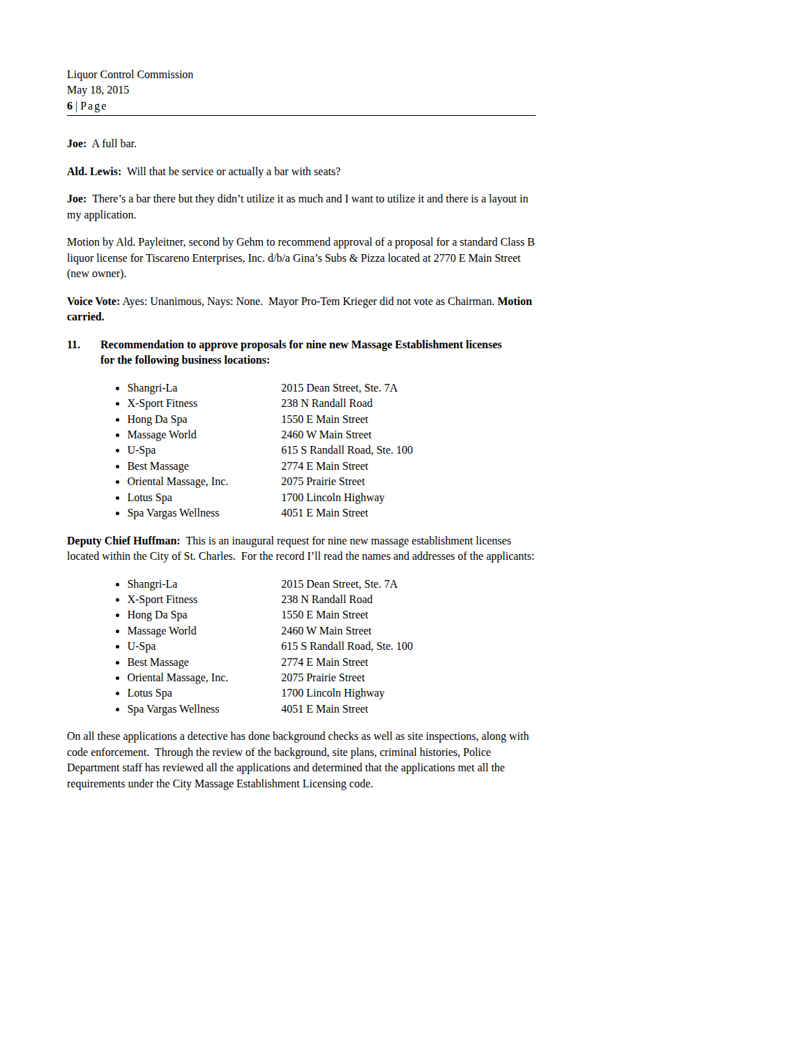Liquor Control Commission
May 18, 2015
6 | Page
Joe: A full bar.
Ald. Lewis: Will that be service or actually a bar with seats?
Joe: There’s a bar there but they didn’t utilize it as much and I want to utilize it and there is a layout in my application.
Motion by Ald. Payleitner, second by Gehm to recommend approval of a proposal for a standard Class B liquor license for Tiscareno Enterprises, Inc. d/b/a Gina’s Subs & Pizza located at 2770 E Main Street (new owner).
Voice Vote: Ayes: Unanimous, Nays: None. Mayor Pro-Tem Krieger did not vote as Chairman. Motion carried.
11. Recommendation to approve proposals for nine new Massage Establishment licenses for the following business locations:
Shangri-La2015 Dean Street, Ste. 7A
X-Sport Fitness238 N Randall Road
Hong Da Spa1550 E Main Street
Massage World2460 W Main Street
U-Spa615 S Randall Road, Ste. 100
Best Massage2774 E Main Street
Oriental Massage, Inc. 2075 Prairie Street
Lotus Spa1700 Lincoln Highway
Spa Vargas Wellness4051 E Main Street
Deputy Chief Huffman: This is an inaugural request for nine new massage establishment licenses located within the City of St. Charles. For the record I’ll read the names and addresses of the applicants:
Shangri-La2015 Dean Street, Ste. 7A
X-Sport Fitness238 N Randall Road
Hong Da Spa1550 E Main Street
Massage World2460 W Main Street
U-Spa615 S Randall Road, Ste. 100
Best Massage2774 E Main Street
Oriental Massage, Inc. 2075 Prairie Street
Lotus Spa1700 Lincoln Highway
Spa Vargas Wellness4051 E Main Street
On all these applications a detective has done background checks as well as site inspections, along with code enforcement. Through the review of the background, site plans, criminal histories, Police Department staff has reviewed all the applications and determined that the applications met all the requirements under the City Massage Establishment Licensing code.